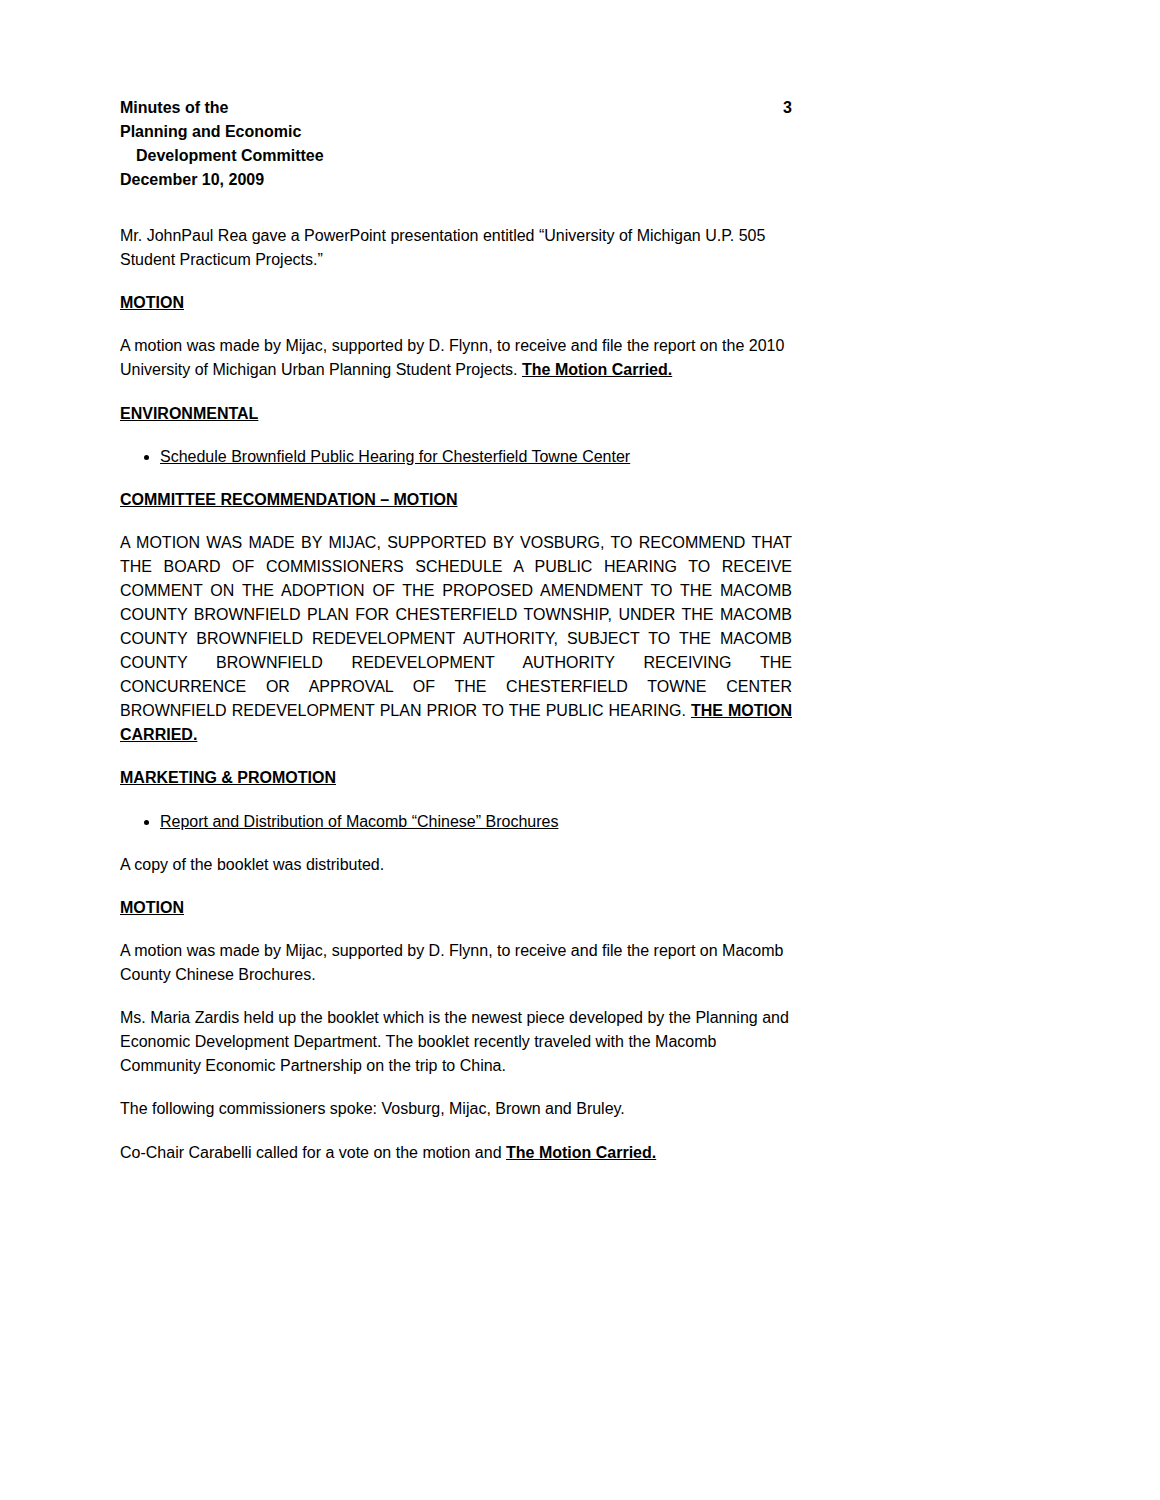3 Minutes of the Planning and Economic Development Committee December 10, 2009
Mr. JohnPaul Rea gave a PowerPoint presentation entitled “University of Michigan U.P. 505 Student Practicum Projects.”
MOTION
A motion was made by Mijac, supported by D. Flynn, to receive and file the report on the 2010 University of Michigan Urban Planning Student Projects. The Motion Carried.
ENVIRONMENTAL
Schedule Brownfield Public Hearing for Chesterfield Towne Center
COMMITTEE RECOMMENDATION – MOTION
A MOTION WAS MADE BY MIJAC, SUPPORTED BY VOSBURG, TO RECOMMEND THAT THE BOARD OF COMMISSIONERS SCHEDULE A PUBLIC HEARING TO RECEIVE COMMENT ON THE ADOPTION OF THE PROPOSED AMENDMENT TO THE MACOMB COUNTY BROWNFIELD PLAN FOR CHESTERFIELD TOWNSHIP, UNDER THE MACOMB COUNTY BROWNFIELD REDEVELOPMENT AUTHORITY, SUBJECT TO THE MACOMB COUNTY BROWNFIELD REDEVELOPMENT AUTHORITY RECEIVING THE CONCURRENCE OR APPROVAL OF THE CHESTERFIELD TOWNE CENTER BROWNFIELD REDEVELOPMENT PLAN PRIOR TO THE PUBLIC HEARING. THE MOTION CARRIED.
MARKETING & PROMOTION
Report and Distribution of Macomb “Chinese” Brochures
A copy of the booklet was distributed.
MOTION
A motion was made by Mijac, supported by D. Flynn, to receive and file the report on Macomb County Chinese Brochures.
Ms. Maria Zardis held up the booklet which is the newest piece developed by the Planning and Economic Development Department. The booklet recently traveled with the Macomb Community Economic Partnership on the trip to China.
The following commissioners spoke: Vosburg, Mijac, Brown and Bruley.
Co-Chair Carabelli called for a vote on the motion and The Motion Carried.